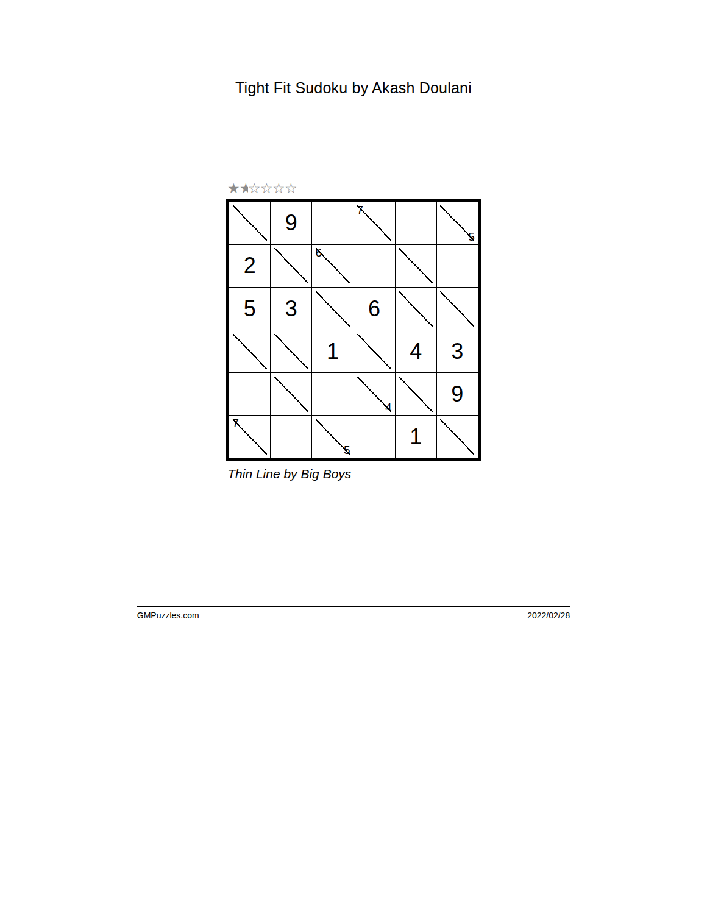Tight Fit Sudoku by Akash Doulani
★★☆☆☆☆
| | 9 | | 7 | | 5 |
| 2 | | 6 | | | |
| 5 | 3 | | 6 | | |
| | | 1 | | 4 | 3 |
| | | | 4 | | 9 |
| 7 | | 5 | | 1 | |
Thin Line by Big Boys
GMPuzzles.com 2022/02/28